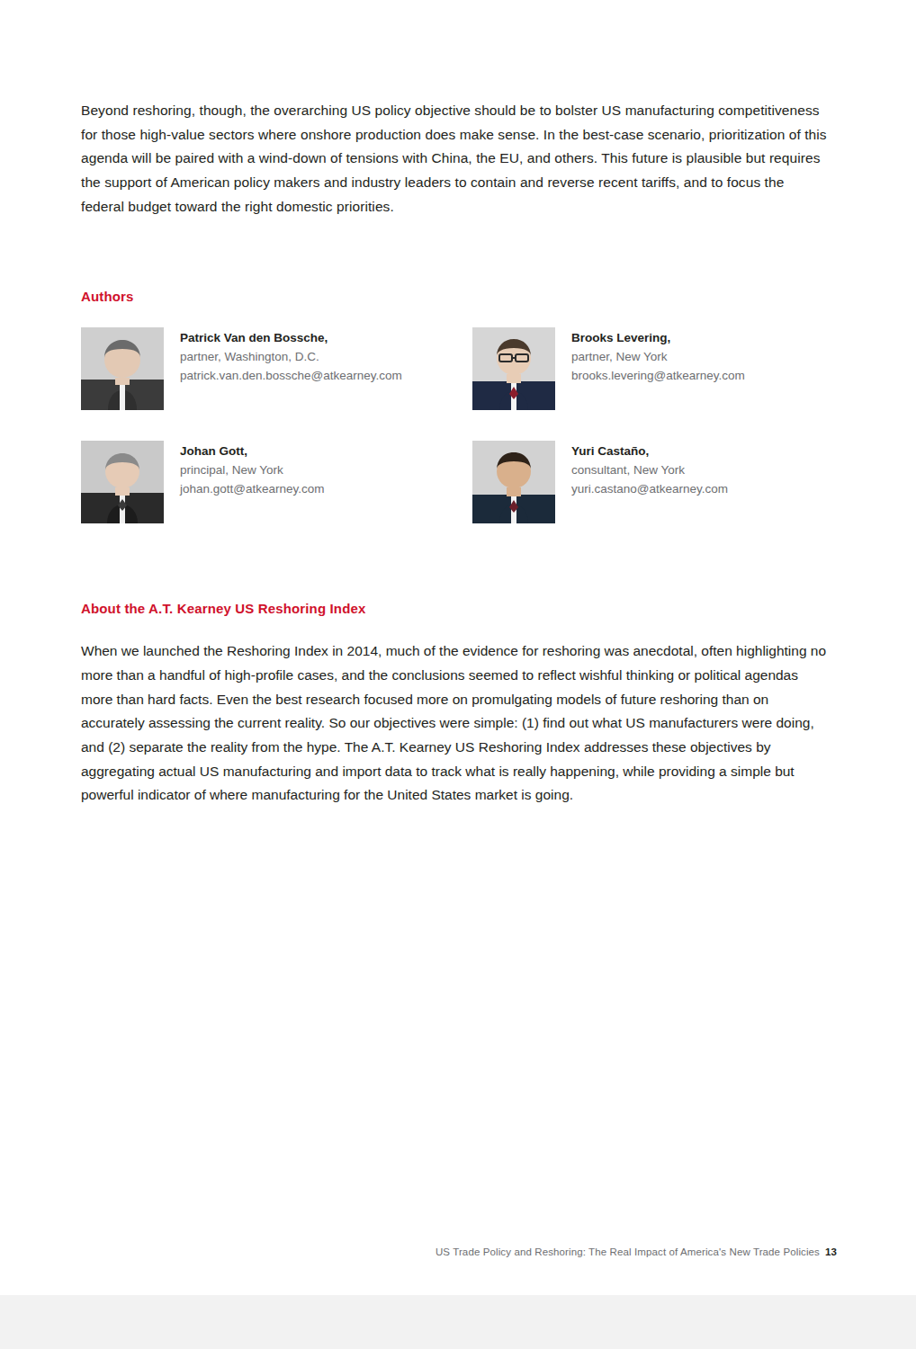Beyond reshoring, though, the overarching US policy objective should be to bolster US manufacturing competitiveness for those high-value sectors where onshore production does make sense. In the best-case scenario, prioritization of this agenda will be paired with a wind-down of tensions with China, the EU, and others. This future is plausible but requires the support of American policy makers and industry leaders to contain and reverse recent tariffs, and to focus the federal budget toward the right domestic priorities.
Authors
Patrick Van den Bossche, partner, Washington, D.C. patrick.van.den.bossche@atkearney.com
Brooks Levering, partner, New York brooks.levering@atkearney.com
Johan Gott, principal, New York johan.gott@atkearney.com
Yuri Castaño, consultant, New York yuri.castano@atkearney.com
About the A.T. Kearney US Reshoring Index
When we launched the Reshoring Index in 2014, much of the evidence for reshoring was anecdotal, often highlighting no more than a handful of high-profile cases, and the conclusions seemed to reflect wishful thinking or political agendas more than hard facts. Even the best research focused more on promulgating models of future reshoring than on accurately assessing the current reality. So our objectives were simple: (1) find out what US manufacturers were doing, and (2) separate the reality from the hype. The A.T. Kearney US Reshoring Index addresses these objectives by aggregating actual US manufacturing and import data to track what is really happening, while providing a simple but powerful indicator of where manufacturing for the United States market is going.
US Trade Policy and Reshoring: The Real Impact of America's New Trade Policies13